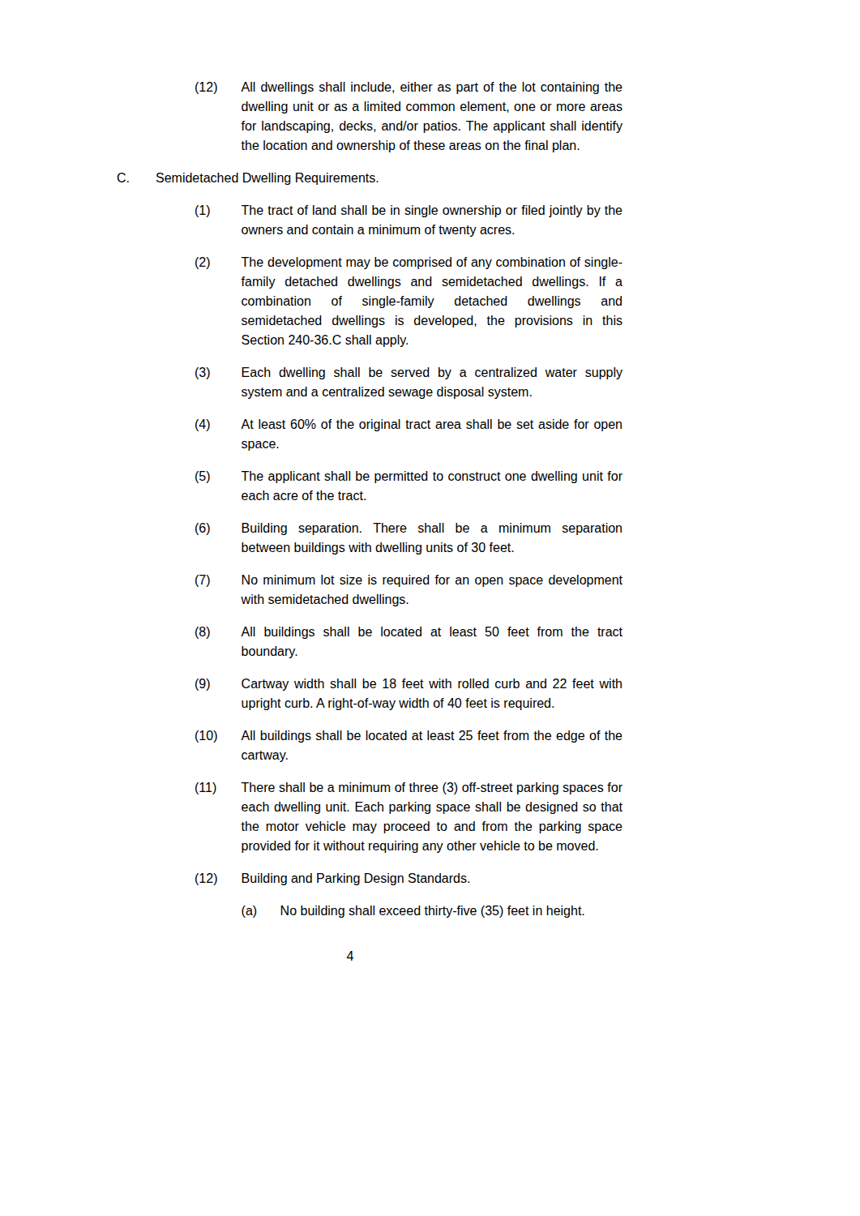(12)
All dwellings shall include, either as part of the lot containing the dwelling unit or as a limited common element, one or more areas for landscaping, decks, and/or patios. The applicant shall identify the location and ownership of these areas on the final plan.
C.
Semidetached Dwelling Requirements.
(1)
The tract of land shall be in single ownership or filed jointly by the owners and contain a minimum of twenty acres.
(2)
The development may be comprised of any combination of single-family detached dwellings and semidetached dwellings. If a combination of single-family detached dwellings and semidetached dwellings is developed, the provisions in this Section 240-36.C shall apply.
(3)
Each dwelling shall be served by a centralized water supply system and a centralized sewage disposal system.
(4)
At least 60% of the original tract area shall be set aside for open space.
(5)
The applicant shall be permitted to construct one dwelling unit for each acre of the tract.
(6)
Building separation. There shall be a minimum separation between buildings with dwelling units of 30 feet.
(7)
No minimum lot size is required for an open space development with semidetached dwellings.
(8)
All buildings shall be located at least 50 feet from the tract boundary.
(9)
Cartway width shall be 18 feet with rolled curb and 22 feet with upright curb. A right-of-way width of 40 feet is required.
(10)
All buildings shall be located at least 25 feet from the edge of the cartway.
(11)
There shall be a minimum of three (3) off-street parking spaces for each dwelling unit. Each parking space shall be designed so that the motor vehicle may proceed to and from the parking space provided for it without requiring any other vehicle to be moved.
(12)
Building and Parking Design Standards.
(a)
No building shall exceed thirty-five (35) feet in height.
4